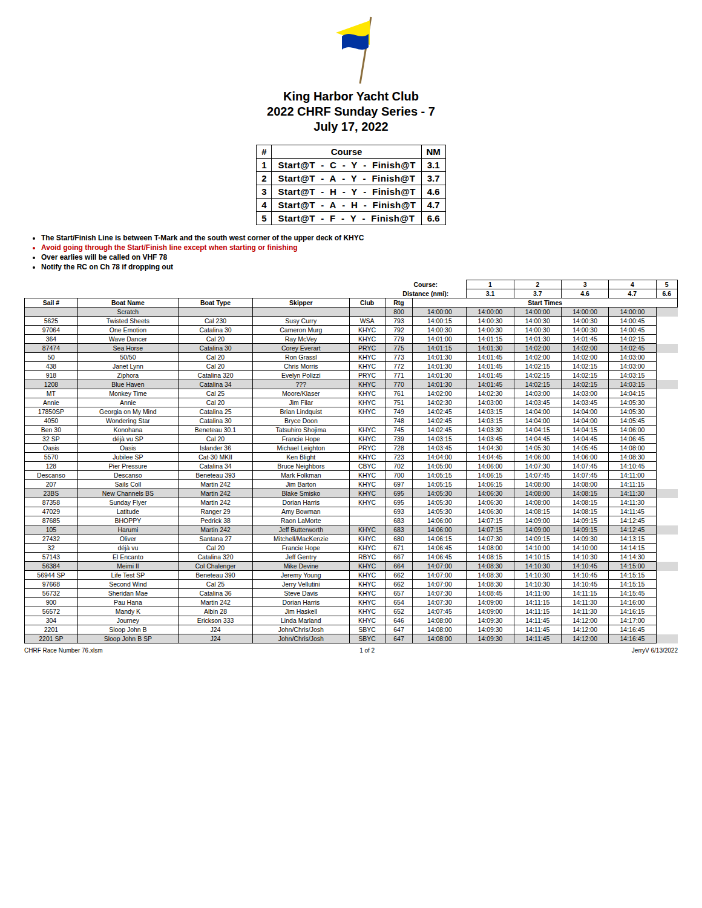King Harbor Yacht Club
2022 CHRF Sunday Series - 7
July 17, 2022
| # | Course | NM |
| --- | --- | --- |
| 1 | Start@T - C - Y - Finish@T | 3.1 |
| 2 | Start@T - A - Y - Finish@T | 3.7 |
| 3 | Start@T - H - Y - Finish@T | 4.6 |
| 4 | Start@T - A - H - Finish@T | 4.7 |
| 5 | Start@T - F - Y - Finish@T | 6.6 |
The Start/Finish Line is between T-Mark and the south west corner of the upper deck of KHYC
Avoid going through the Start/Finish line except when starting or finishing
Over earlies will be called on VHF 78
Notify the RC on Ch 78 if dropping out
| | Course: | 1 | 2 | 3 | 4 | 5 |
| | Distance (nmi): | 3.1 | 3.7 | 4.6 | 4.7 | 6.6 |
| Sail # | Boat Name | Boat Type | Skipper | Club | Rtg | Start Times |
| | Scratch | | | | 800 | 14:00:00 | 14:00:00 | 14:00:00 | 14:00:00 | 14:00:00 | |
| 5625 | Twisted Sheets | Cal 230 | Susy Curry | WSA | 793 | 14:00:15 | 14:00:30 | 14:00:30 | 14:00:30 | 14:00:45 | |
| 97064 | One Emotion | Catalina 30 | Cameron Murg | KHYC | 792 | 14:00:30 | 14:00:30 | 14:00:30 | 14:00:30 | 14:00:45 | |
| 364 | Wave Dancer | Cal 20 | Ray McVey | KHYC | 779 | 14:01:00 | 14:01:15 | 14:01:30 | 14:01:45 | 14:02:15 | |
| 87474 | Sea Horse | Catalina 30 | Corey Everart | PRYC | 775 | 14:01:15 | 14:01:30 | 14:02:00 | 14:02:00 | 14:02:45 | |
| 50 | 50/50 | Cal 20 | Ron Grassl | KHYC | 773 | 14:01:30 | 14:01:45 | 14:02:00 | 14:02:00 | 14:03:00 | |
| 438 | Janet Lynn | Cal 20 | Chris Morris | KHYC | 772 | 14:01:30 | 14:01:45 | 14:02:15 | 14:02:15 | 14:03:00 | |
| 918 | Ziphora | Catalina 320 | Evelyn Polizzi | PRYC | 771 | 14:01:30 | 14:01:45 | 14:02:15 | 14:02:15 | 14:03:15 | |
| 1208 | Blue Haven | Catalina 34 | ??? | KHYC | 770 | 14:01:30 | 14:01:45 | 14:02:15 | 14:02:15 | 14:03:15 | |
| MT | Monkey Time | Cal 25 | Moore/Klaser | KHYC | 761 | 14:02:00 | 14:02:30 | 14:03:00 | 14:03:00 | 14:04:15 | |
| Annie | Annie | Cal 20 | Jim Filar | KHYC | 751 | 14:02:30 | 14:03:00 | 14:03:45 | 14:03:45 | 14:05:30 | |
| 17850SP | Georgia on My Mind | Catalina 25 | Brian Lindquist | KHYC | 749 | 14:02:45 | 14:03:15 | 14:04:00 | 14:04:00 | 14:05:30 | |
| 4050 | Wondering Star | Catalina 30 | Bryce Doon | | 748 | 14:02:45 | 14:03:15 | 14:04:00 | 14:04:00 | 14:05:45 | |
| Ben 30 | Konohana | Beneteau 30.1 | Tatsuhiro Shojima | KHYC | 745 | 14:02:45 | 14:03:30 | 14:04:15 | 14:04:15 | 14:06:00 | |
| 32 SP | déjà vu SP | Cal 20 | Francie Hope | KHYC | 739 | 14:03:15 | 14:03:45 | 14:04:45 | 14:04:45 | 14:06:45 | |
| Oasis | Oasis | Islander 36 | Michael Leighton | PRYC | 728 | 14:03:45 | 14:04:30 | 14:05:30 | 14:05:45 | 14:08:00 | |
| 5570 | Jubilee SP | Cat-30 MKII | Ken Blight | KHYC | 723 | 14:04:00 | 14:04:45 | 14:06:00 | 14:06:00 | 14:08:30 | |
| 128 | Pier Pressure | Catalina 34 | Bruce Neighbors | CBYC | 702 | 14:05:00 | 14:06:00 | 14:07:30 | 14:07:45 | 14:10:45 | |
| Descanso | Descanso | Beneteau 393 | Mark Folkman | KHYC | 700 | 14:05:15 | 14:06:15 | 14:07:45 | 14:07:45 | 14:11:00 | |
| 207 | Sails Coll | Martin 242 | Jim Barton | KHYC | 697 | 14:05:15 | 14:06:15 | 14:08:00 | 14:08:00 | 14:11:15 | |
| 23BS | New Channels BS | Martin 242 | Blake Smisko | KHYC | 695 | 14:05:30 | 14:06:30 | 14:08:00 | 14:08:15 | 14:11:30 | |
| 87358 | Sunday Flyer | Martin 242 | Dorian Harris | KHYC | 695 | 14:05:30 | 14:06:30 | 14:08:00 | 14:08:15 | 14:11:30 | |
| 47029 | Latitude | Ranger 29 | Amy Bowman | | 693 | 14:05:30 | 14:06:30 | 14:08:15 | 14:08:15 | 14:11:45 | |
| 87685 | BHOPPY | Pedrick 38 | Raon LaMorte | | 683 | 14:06:00 | 14:07:15 | 14:09:00 | 14:09:15 | 14:12:45 | |
| 105 | Harumi | Martin 242 | Jeff Butterworth | KHYC | 683 | 14:06:00 | 14:07:15 | 14:09:00 | 14:09:15 | 14:12:45 | |
| 27432 | Oliver | Santana 27 | Mitchell/MacKenzie | KHYC | 680 | 14:06:15 | 14:07:30 | 14:09:15 | 14:09:30 | 14:13:15 | |
| 32 | déjà vu | Cal 20 | Francie Hope | KHYC | 671 | 14:06:45 | 14:08:00 | 14:10:00 | 14:10:00 | 14:14:15 | |
| 57143 | El Encanto | Catalina 320 | Jeff Gentry | RBYC | 667 | 14:06:45 | 14:08:15 | 14:10:15 | 14:10:30 | 14:14:30 | |
| 56384 | Meimi II | Col Chalenger | Mike Devine | KHYC | 664 | 14:07:00 | 14:08:30 | 14:10:30 | 14:10:45 | 14:15:00 | |
| 56944 SP | Life Test SP | Beneteau 390 | Jeremy Young | KHYC | 662 | 14:07:00 | 14:08:30 | 14:10:30 | 14:10:45 | 14:15:15 | |
| 97668 | Second Wind | Cal 25 | Jerry Vellutini | KHYC | 662 | 14:07:00 | 14:08:30 | 14:10:30 | 14:10:45 | 14:15:15 | |
| 56732 | Sheridan Mae | Catalina 36 | Steve Davis | KHYC | 657 | 14:07:30 | 14:08:45 | 14:11:00 | 14:11:15 | 14:15:45 | |
| 900 | Pau Hana | Martin 242 | Dorian Harris | KHYC | 654 | 14:07:30 | 14:09:00 | 14:11:15 | 14:11:30 | 14:16:00 | |
| 56572 | Mandy K | Albin 28 | Jim Haskell | KHYC | 652 | 14:07:45 | 14:09:00 | 14:11:15 | 14:11:30 | 14:16:15 | |
| 304 | Journey | Erickson 333 | Linda Marland | KHYC | 646 | 14:08:00 | 14:09:30 | 14:11:45 | 14:12:00 | 14:17:00 | |
| 2201 | Sloop John B | J24 | John/Chris/Josh | SBYC | 647 | 14:08:00 | 14:09:30 | 14:11:45 | 14:12:00 | 14:16:45 | |
| 2201 SP | Sloop John B SP | J24 | John/Chris/Josh | SBYC | 647 | 14:08:00 | 14:09:30 | 14:11:45 | 14:12:00 | 14:16:45 | |
CHRF Race Number 76.xlsm 1 of 2 JerryV 6/13/2022